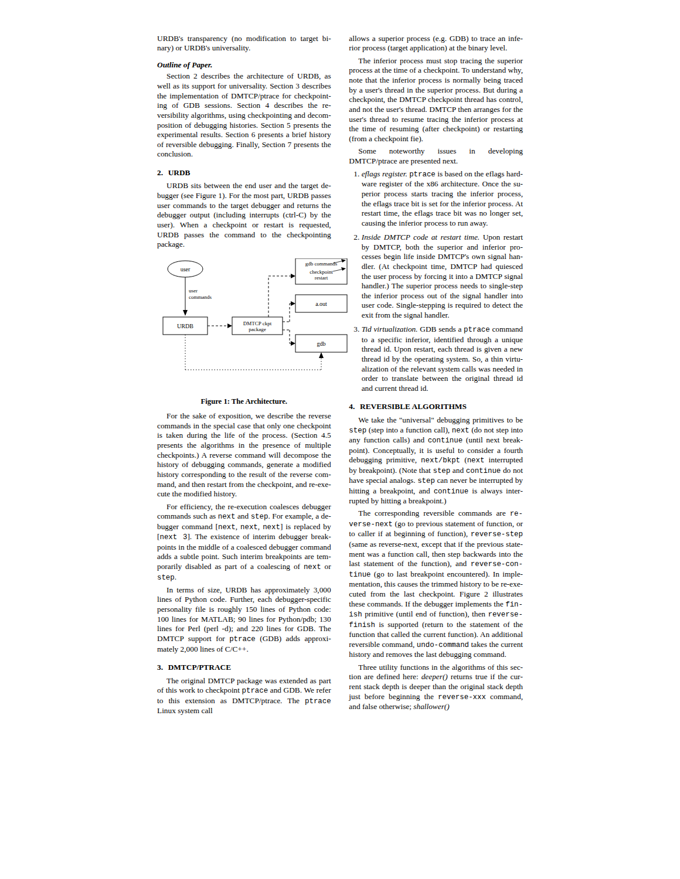URDB's transparency (no modification to target binary) or URDB's universality.
Outline of Paper.
Section 2 describes the architecture of URDB, as well as its support for universality. Section 3 describes the implementation of DMTCP/ptrace for checkpointing of GDB sessions. Section 4 describes the reversibility algorithms, using checkpointing and decomposition of debugging histories. Section 5 presents the experimental results. Section 6 presents a brief history of reversible debugging. Finally, Section 7 presents the conclusion.
2. URDB
URDB sits between the end user and the target debugger (see Figure 1). For the most part, URDB passes user commands to the target debugger and returns the debugger output (including interrupts (ctrl-C) by the user). When a checkpoint or restart is requested, URDB passes the command to the checkpointing package.
user user commands URDB DMTCP ckpt package gdb commands checkpoint restart a.out gdb
Figure 1: The Architecture.
For the sake of exposition, we describe the reverse commands in the special case that only one checkpoint is taken during the life of the process. (Section 4.5 presents the algorithms in the presence of multiple checkpoints.) A reverse command will decompose the history of debugging commands, generate a modified history corresponding to the result of the reverse command, and then restart from the checkpoint, and re-execute the modified history.
For efficiency, the re-execution coalesces debugger commands such as next and step. For example, a debugger command [next, next, next] is replaced by [next 3]. The existence of interim debugger breakpoints in the middle of a coalesced debugger command adds a subtle point. Such interim breakpoints are temporarily disabled as part of a coalescing of next or step.
In terms of size, URDB has approximately 3,000 lines of Python code. Further, each debugger-specific personality file is roughly 150 lines of Python code: 100 lines for MATLAB; 90 lines for Python/pdb; 130 lines for Perl (perl -d); and 220 lines for GDB. The DMTCP support for ptrace (GDB) adds approximately 2,000 lines of C/C++.
3. DMTCP/PTRACE
The original DMTCP package was extended as part of this work to checkpoint ptrace and GDB. We refer to this extension as DMTCP/ptrace. The ptrace Linux system call
allows a superior process (e.g. GDB) to trace an inferior process (target application) at the binary level.
The inferior process must stop tracing the superior process at the time of a checkpoint. To understand why, note that the inferior process is normally being traced by a user's thread in the superior process. But during a checkpoint, the DMTCP checkpoint thread has control, and not the user's thread. DMTCP then arranges for the user's thread to resume tracing the inferior process at the time of resuming (after checkpoint) or restarting (from a checkpoint fie).
Some noteworthy issues in developing DMTCP/ptrace are presented next.
eflags register. ptrace is based on the eflags hardware register of the x86 architecture. Once the superior process starts tracing the inferior process, the eflags trace bit is set for the inferior process. At restart time, the eflags trace bit was no longer set, causing the inferior process to run away.
Inside DMTCP code at restart time. Upon restart by DMTCP, both the superior and inferior processes begin life inside DMTCP's own signal handler. (At checkpoint time, DMTCP had quiesced the user process by forcing it into a DMTCP signal handler.) The superior process needs to single-step the inferior process out of the signal handler into user code. Single-stepping is required to detect the exit from the signal handler.
Tid virtualization. GDB sends a ptrace command to a specific inferior, identified through a unique thread id. Upon restart, each thread is given a new thread id by the operating system. So, a thin virtualization of the relevant system calls was needed in order to translate between the original thread id and current thread id.
4. REVERSIBLE ALGORITHMS
We take the "universal" debugging primitives to be step (step into a function call), next (do not step into any function calls) and continue (until next breakpoint). Conceptually, it is useful to consider a fourth debugging primitive, next/bkpt (next interrupted by breakpoint). (Note that step and continue do not have special analogs. step can never be interrupted by hitting a breakpoint, and continue is always interrupted by hitting a breakpoint.)
The corresponding reversible commands are reverse-next (go to previous statement of function, or to caller if at beginning of function), reverse-step (same as reverse-next, except that if the previous statement was a function call, then step backwards into the last statement of the function), and reverse-continue (go to last breakpoint encountered). In implementation, this causes the trimmed history to be re-executed from the last checkpoint. Figure 2 illustrates these commands. If the debugger implements the finish primitive (until end of function), then reverse-finish is supported (return to the statement of the function that called the current function). An additional reversible command, undo-command takes the current history and removes the last debugging command.
Three utility functions in the algorithms of this section are defined here: deeper() returns true if the current stack depth is deeper than the original stack depth just before beginning the reverse-xxx command, and false otherwise; shallower()